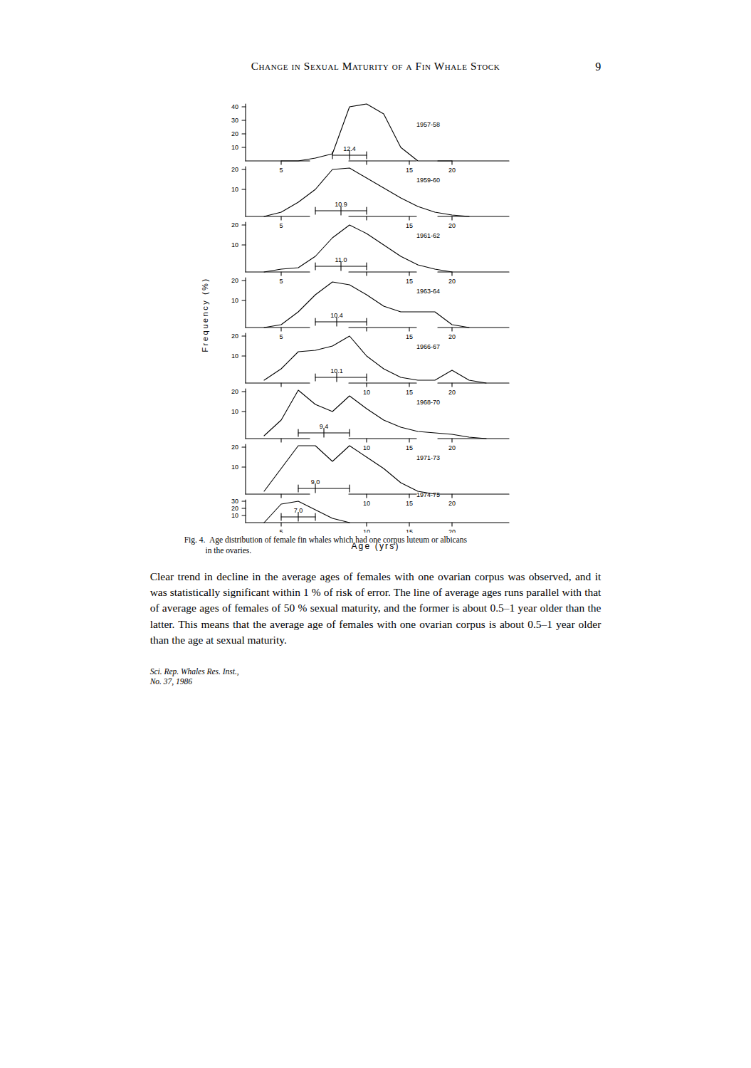Change in Sexual Maturity of a Fin Whale Stock 9
Frequency (%) Age (yrs) 40 30 20 10 5 15 20 12.4 1957-58 20 10 5 15 20 10.9 1959-60 20 10 5 15 20 11.0 1961-62 20 10 5 15 20 10.4 1963-64 20 10 10 15 20 10.1 1966-67 20 10 10 15 20 9.4 1968-70 20 10 10 15 20 9.0 1971-73 30 20 10 5 10 15 20 7.0 1974-75
Fig. 4. Age distribution of female fin whales which had one corpus luteum or albicans in the ovaries.
Clear trend in decline in the average ages of females with one ovarian corpus was observed, and it was statistically significant within 1 % of risk of error. The line of average ages runs parallel with that of average ages of females of 50 % sexual maturity, and the former is about 0.5–1 year older than the latter. This means that the average age of females with one ovarian corpus is about 0.5–1 year older than the age at sexual maturity.
Sci. Rep. Whales Res. Inst.,
No. 37, 1986